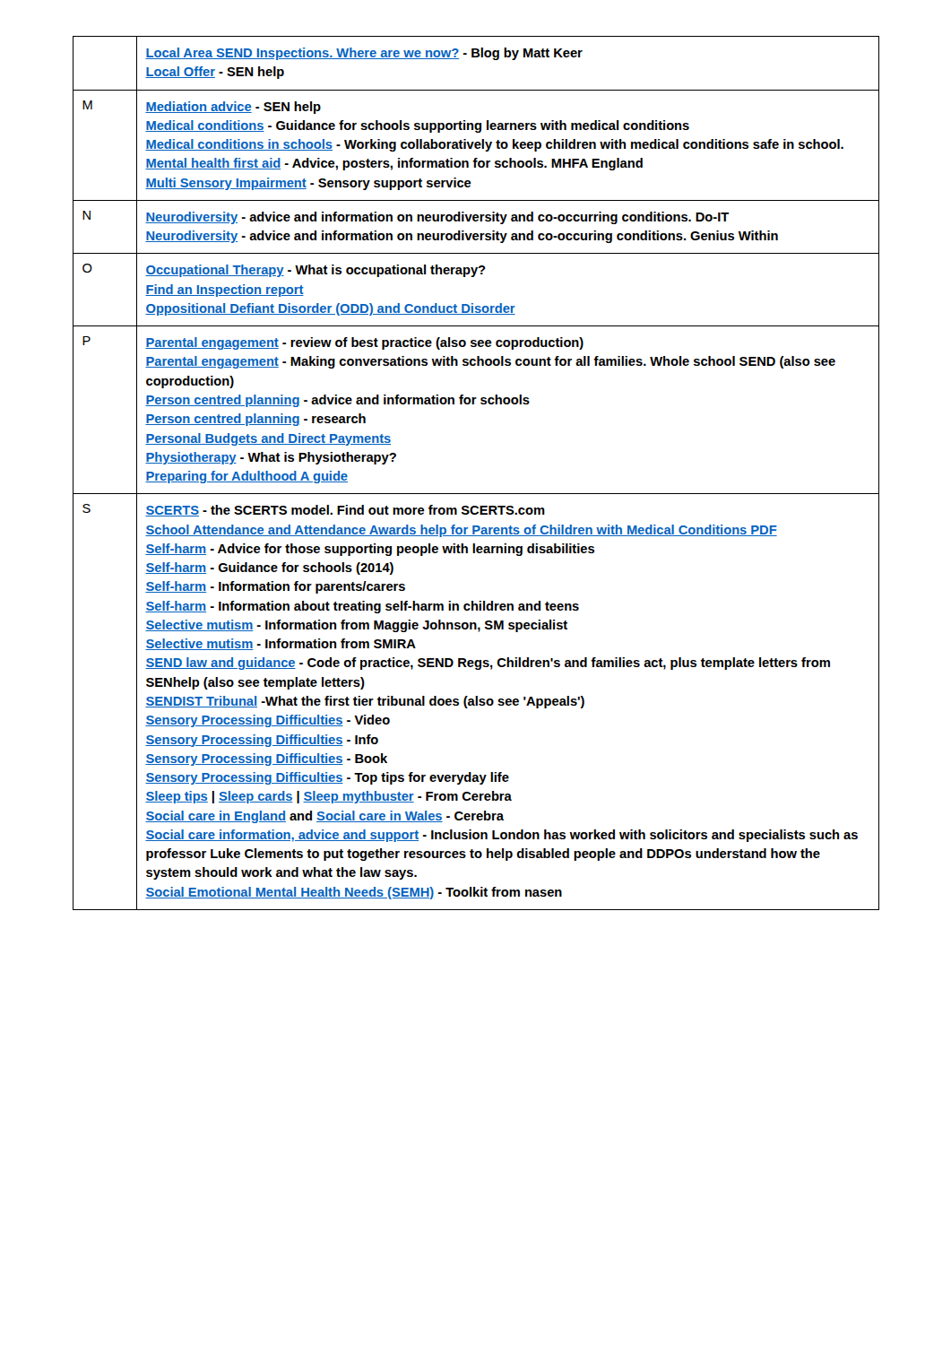| | Local Area SEND Inspections. Where are we now? - Blog by Matt Keer Local Offer - SEN help |
| M | Mediation advice - SEN help Medical conditions - Guidance for schools supporting learners with medical conditions Medical conditions in schools - Working collaboratively to keep children with medical conditions safe in school. Mental health first aid - Advice, posters, information for schools. MHFA England Multi Sensory Impairment - Sensory support service |
| N | Neurodiversity - advice and information on neurodiversity and co-occurring conditions. Do-IT Neurodiversity - advice and information on neurodiversity and co-occuring conditions. Genius Within |
| O | Occupational Therapy - What is occupational therapy? Find an Inspection report Oppositional Defiant Disorder (ODD) and Conduct Disorder |
| P | Parental engagement - review of best practice (also see coproduction) Parental engagement - Making conversations with schools count for all families. Whole school SEND (also see coproduction) Person centred planning - advice and information for schools Person centred planning - research Personal Budgets and Direct Payments Physiotherapy - What is Physiotherapy? Preparing for Adulthood A guide |
| S | SCERTS - the SCERTS model. Find out more from SCERTS.com School Attendance and Attendance Awards help for Parents of Children with Medical Conditions PDF Self-harm - Advice for those supporting people with learning disabilities Self-harm - Guidance for schools (2014) Self-harm - Information for parents/carers Self-harm - Information about treating self-harm in children and teens Selective mutism - Information from Maggie Johnson, SM specialist Selective mutism - Information from SMIRA SEND law and guidance - Code of practice, SEND Regs, Children's and families act, plus template letters from SENhelp (also see template letters) SENDIST Tribunal -What the first tier tribunal does (also see 'Appeals') Sensory Processing Difficulties - Video Sensory Processing Difficulties - Info Sensory Processing Difficulties - Book Sensory Processing Difficulties - Top tips for everyday life Sleep tips / Sleep cards / Sleep mythbuster - From Cerebra Social care in England and Social care in Wales - Cerebra Social care information, advice and support - Inclusion London has worked with solicitors and specialists such as professor Luke Clements to put together resources to help disabled people and DDPOs understand how the system should work and what the law says. Social Emotional Mental Health Needs (SEMH) - Toolkit from nasen |